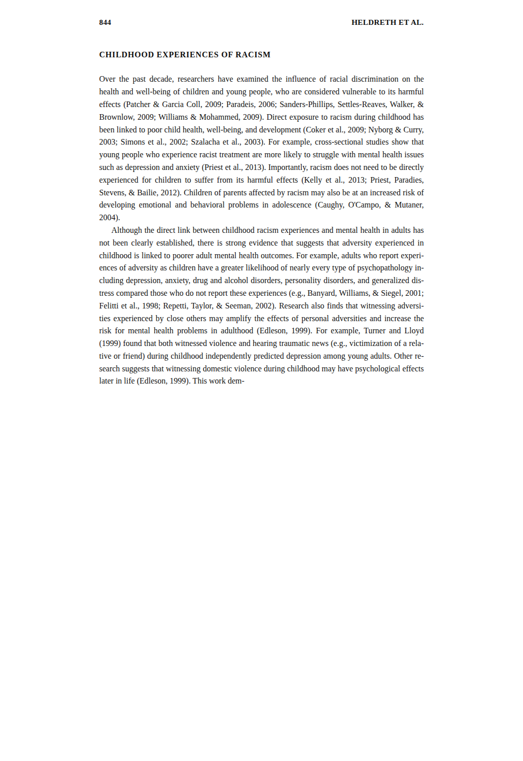844 Heldreth et al.
Childhood Experiences of Racism
Over the past decade, researchers have examined the influence of racial discrimination on the health and well-being of children and young people, who are considered vulnerable to its harmful effects (Patcher & Garcia Coll, 2009; Paradeis, 2006; Sanders-Phillips, Settles-Reaves, Walker, & Brownlow, 2009; Williams & Mohammed, 2009). Direct exposure to racism during childhood has been linked to poor child health, well-being, and development (Coker et al., 2009; Nyborg & Curry, 2003; Simons et al., 2002; Szalacha et al., 2003). For example, cross-sectional studies show that young people who experience racist treatment are more likely to struggle with mental health issues such as depression and anxiety (Priest et al., 2013). Importantly, racism does not need to be directly experienced for children to suffer from its harmful effects (Kelly et al., 2013; Priest, Paradies, Stevens, & Bailie, 2012). Children of parents affected by racism may also be at an increased risk of developing emotional and behavioral problems in adolescence (Caughy, O'Campo, & Mutaner, 2004).
Although the direct link between childhood racism experiences and mental health in adults has not been clearly established, there is strong evidence that suggests that adversity experienced in childhood is linked to poorer adult mental health outcomes. For example, adults who report experiences of adversity as children have a greater likelihood of nearly every type of psychopathology including depression, anxiety, drug and alcohol disorders, personality disorders, and generalized distress compared those who do not report these experiences (e.g., Banyard, Williams, & Siegel, 2001; Felitti et al., 1998; Repetti, Taylor, & Seeman, 2002). Research also finds that witnessing adversities experienced by close others may amplify the effects of personal adversities and increase the risk for mental health problems in adulthood (Edleson, 1999). For example, Turner and Lloyd (1999) found that both witnessed violence and hearing traumatic news (e.g., victimization of a relative or friend) during childhood independently predicted depression among young adults. Other research suggests that witnessing domestic violence during childhood may have psychological effects later in life (Edleson, 1999). This work dem-